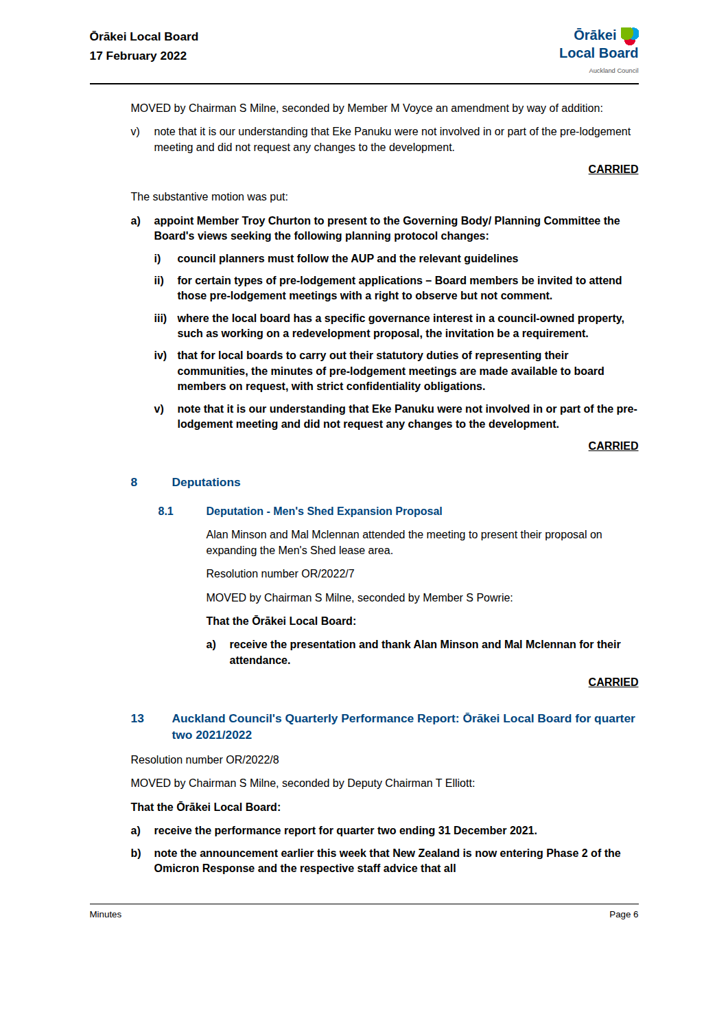Ōrākei Local Board
17 February 2022
Ōrākei
Local Board
Auckland Council
MOVED by Chairman S Milne, seconded by Member M Voyce an amendment by way of addition:
v)
note that it is our understanding that Eke Panuku were not involved in or part of the pre-lodgement meeting and did not request any changes to the development.
CARRIED
The substantive motion was put:
a)
appoint Member Troy Churton to present to the Governing Body/ Planning Committee the Board's views seeking the following planning protocol changes:
i)
council planners must follow the AUP and the relevant guidelines
ii)
for certain types of pre-lodgement applications – Board members be invited to attend those pre-lodgement meetings with a right to observe but not comment.
iii)
where the local board has a specific governance interest in a council-owned property, such as working on a redevelopment proposal, the invitation be a requirement.
iv)
that for local boards to carry out their statutory duties of representing their communities, the minutes of pre-lodgement meetings are made available to board members on request, with strict confidentiality obligations.
v)
note that it is our understanding that Eke Panuku were not involved in or part of the pre-lodgement meeting and did not request any changes to the development.
CARRIED
8
Deputations
8.1
Deputation - Men's Shed Expansion Proposal
Alan Minson and Mal Mclennan attended the meeting to present their proposal on expanding the Men's Shed lease area.
Resolution number OR/2022/7
MOVED by Chairman S Milne, seconded by Member S Powrie:
That the Ōrākei Local Board:
a)
receive the presentation and thank Alan Minson and Mal Mclennan for their attendance.
CARRIED
13
Auckland Council's Quarterly Performance Report: Ōrākei Local Board for quarter two 2021/2022
Resolution number OR/2022/8
MOVED by Chairman S Milne, seconded by Deputy Chairman T Elliott:
That the Ōrākei Local Board:
a)
receive the performance report for quarter two ending 31 December 2021.
b)
note the announcement earlier this week that New Zealand is now entering Phase 2 of the Omicron Response and the respective staff advice that all
Minutes
Page 6